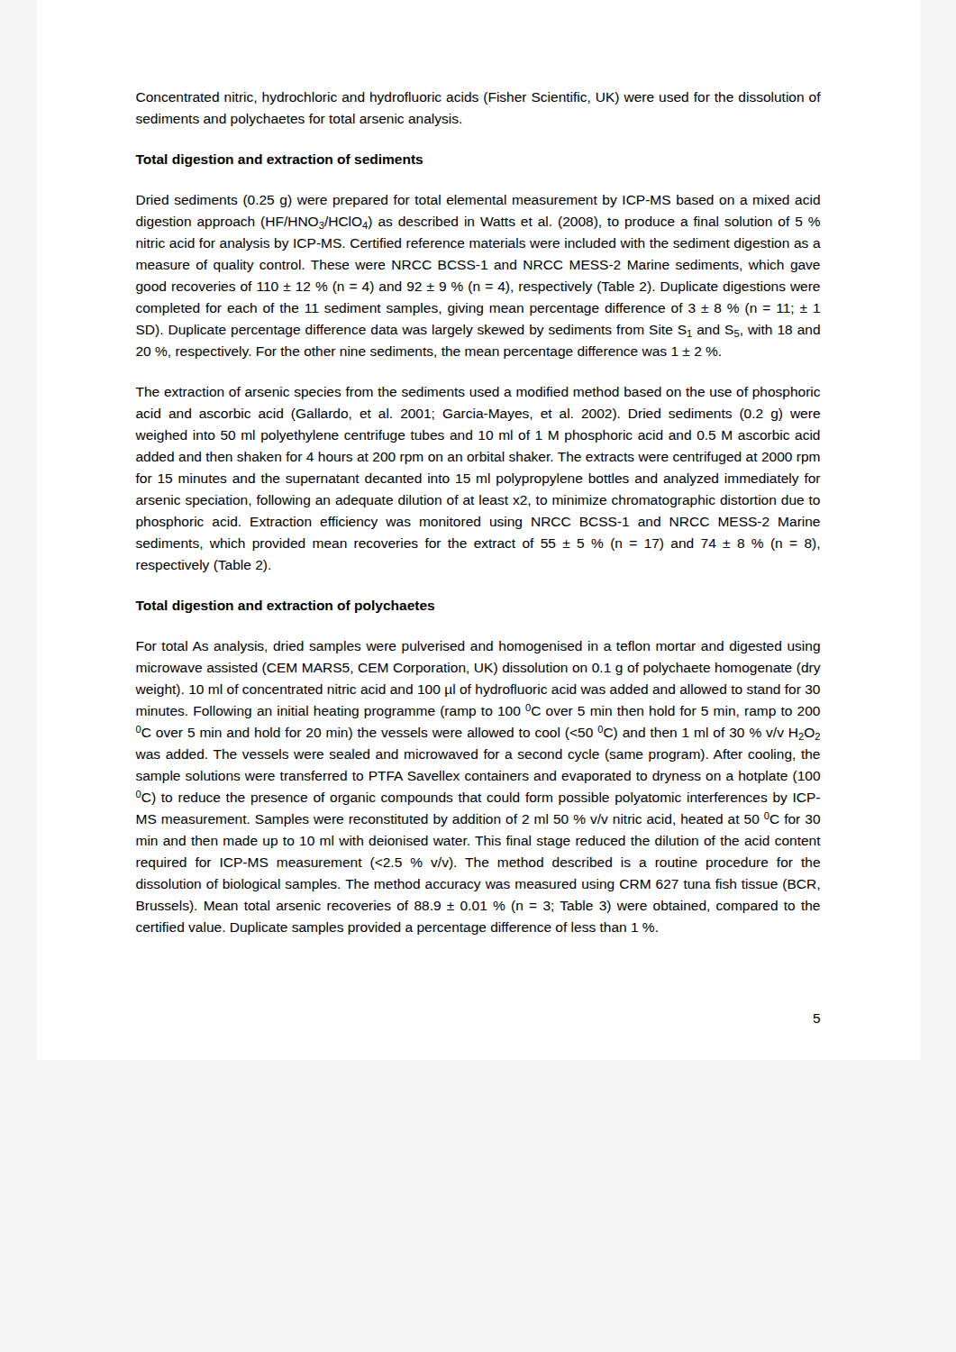Concentrated nitric, hydrochloric and hydrofluoric acids (Fisher Scientific, UK) were used for the dissolution of sediments and polychaetes for total arsenic analysis.
Total digestion and extraction of sediments
Dried sediments (0.25 g) were prepared for total elemental measurement by ICP-MS based on a mixed acid digestion approach (HF/HNO3/HClO4) as described in Watts et al. (2008), to produce a final solution of 5 % nitric acid for analysis by ICP-MS. Certified reference materials were included with the sediment digestion as a measure of quality control. These were NRCC BCSS-1 and NRCC MESS-2 Marine sediments, which gave good recoveries of 110 ± 12 % (n = 4) and 92 ± 9 % (n = 4), respectively (Table 2). Duplicate digestions were completed for each of the 11 sediment samples, giving mean percentage difference of 3 ± 8 % (n = 11; ± 1 SD). Duplicate percentage difference data was largely skewed by sediments from Site S1 and S5, with 18 and 20 %, respectively. For the other nine sediments, the mean percentage difference was 1 ± 2 %.
The extraction of arsenic species from the sediments used a modified method based on the use of phosphoric acid and ascorbic acid (Gallardo, et al. 2001; Garcia-Mayes, et al. 2002). Dried sediments (0.2 g) were weighed into 50 ml polyethylene centrifuge tubes and 10 ml of 1 M phosphoric acid and 0.5 M ascorbic acid added and then shaken for 4 hours at 200 rpm on an orbital shaker. The extracts were centrifuged at 2000 rpm for 15 minutes and the supernatant decanted into 15 ml polypropylene bottles and analyzed immediately for arsenic speciation, following an adequate dilution of at least x2, to minimize chromatographic distortion due to phosphoric acid. Extraction efficiency was monitored using NRCC BCSS-1 and NRCC MESS-2 Marine sediments, which provided mean recoveries for the extract of 55 ± 5 % (n = 17) and 74 ± 8 % (n = 8), respectively (Table 2).
Total digestion and extraction of polychaetes
For total As analysis, dried samples were pulverised and homogenised in a teflon mortar and digested using microwave assisted (CEM MARS5, CEM Corporation, UK) dissolution on 0.1 g of polychaete homogenate (dry weight). 10 ml of concentrated nitric acid and 100 µl of hydrofluoric acid was added and allowed to stand for 30 minutes. Following an initial heating programme (ramp to 100 0C over 5 min then hold for 5 min, ramp to 200 0C over 5 min and hold for 20 min) the vessels were allowed to cool (<50 0C) and then 1 ml of 30 % v/v H2O2 was added. The vessels were sealed and microwaved for a second cycle (same program). After cooling, the sample solutions were transferred to PTFA Savellex containers and evaporated to dryness on a hotplate (100 0C) to reduce the presence of organic compounds that could form possible polyatomic interferences by ICP-MS measurement. Samples were reconstituted by addition of 2 ml 50 % v/v nitric acid, heated at 50 0C for 30 min and then made up to 10 ml with deionised water. This final stage reduced the dilution of the acid content required for ICP-MS measurement (<2.5 % v/v). The method described is a routine procedure for the dissolution of biological samples. The method accuracy was measured using CRM 627 tuna fish tissue (BCR, Brussels). Mean total arsenic recoveries of 88.9 ± 0.01 % (n = 3; Table 3) were obtained, compared to the certified value. Duplicate samples provided a percentage difference of less than 1 %.
5